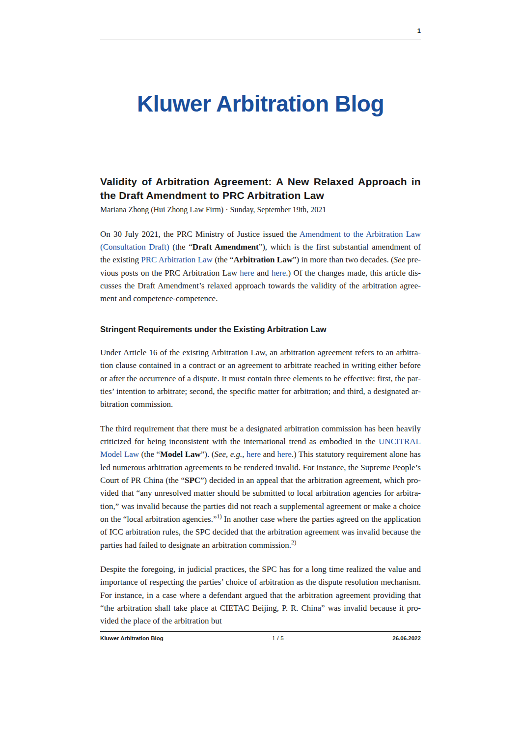1
Kluwer Arbitration Blog
Validity of Arbitration Agreement: A New Relaxed Approach in the Draft Amendment to PRC Arbitration Law
Mariana Zhong (Hui Zhong Law Firm) · Sunday, September 19th, 2021
On 30 July 2021, the PRC Ministry of Justice issued the Amendment to the Arbitration Law (Consultation Draft) (the “Draft Amendment”), which is the first substantial amendment of the existing PRC Arbitration Law (the “Arbitration Law”) in more than two decades. (See previous posts on the PRC Arbitration Law here and here.) Of the changes made, this article discusses the Draft Amendment’s relaxed approach towards the validity of the arbitration agreement and competence-competence.
Stringent Requirements under the Existing Arbitration Law
Under Article 16 of the existing Arbitration Law, an arbitration agreement refers to an arbitration clause contained in a contract or an agreement to arbitrate reached in writing either before or after the occurrence of a dispute. It must contain three elements to be effective: first, the parties’ intention to arbitrate; second, the specific matter for arbitration; and third, a designated arbitration commission.
The third requirement that there must be a designated arbitration commission has been heavily criticized for being inconsistent with the international trend as embodied in the UNCITRAL Model Law (the “Model Law”). (See, e.g., here and here.) This statutory requirement alone has led numerous arbitration agreements to be rendered invalid. For instance, the Supreme People’s Court of PR China (the “SPC”) decided in an appeal that the arbitration agreement, which provided that “any unresolved matter should be submitted to local arbitration agencies for arbitration,” was invalid because the parties did not reach a supplemental agreement or make a choice on the “local arbitration agencies.”1) In another case where the parties agreed on the application of ICC arbitration rules, the SPC decided that the arbitration agreement was invalid because the parties had failed to designate an arbitration commission.2)
Despite the foregoing, in judicial practices, the SPC has for a long time realized the value and importance of respecting the parties’ choice of arbitration as the dispute resolution mechanism. For instance, in a case where a defendant argued that the arbitration agreement providing that “the arbitration shall take place at CIETAC Beijing, P. R. China” was invalid because it provided the place of the arbitration but
Kluwer Arbitration Blog - 1 / 5 - 26.06.2022